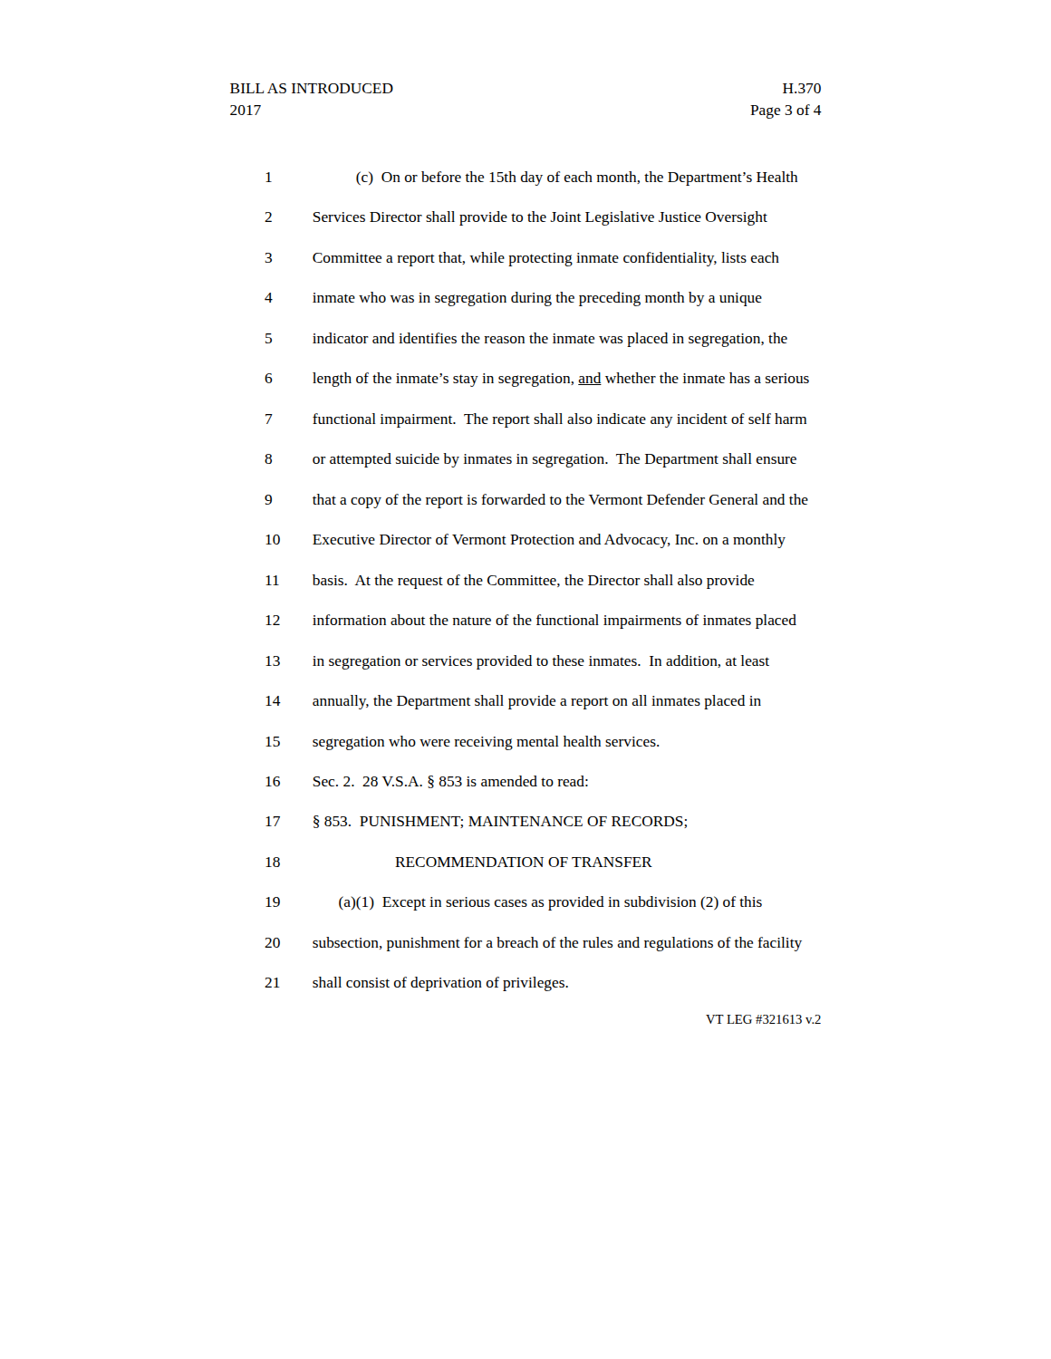BILL AS INTRODUCED
2017
H.370
Page 3 of 4
1
(c) On or before the 15th day of each month, the Department’s Health
2
Services Director shall provide to the Joint Legislative Justice Oversight
3
Committee a report that, while protecting inmate confidentiality, lists each
4
inmate who was in segregation during the preceding month by a unique
5
indicator and identifies the reason the inmate was placed in segregation, the
6
length of the inmate’s stay in segregation, and whether the inmate has a serious
7
functional impairment. The report shall also indicate any incident of self harm
8
or attempted suicide by inmates in segregation. The Department shall ensure
9
that a copy of the report is forwarded to the Vermont Defender General and the
10
Executive Director of Vermont Protection and Advocacy, Inc. on a monthly
11
basis. At the request of the Committee, the Director shall also provide
12
information about the nature of the functional impairments of inmates placed
13
in segregation or services provided to these inmates. In addition, at least
14
annually, the Department shall provide a report on all inmates placed in
15
segregation who were receiving mental health services.
16
Sec. 2. 28 V.S.A. § 853 is amended to read:
17
§ 853. PUNISHMENT; MAINTENANCE OF RECORDS;
18
RECOMMENDATION OF TRANSFER
19
(a)(1) Except in serious cases as provided in subdivision (2) of this
20
subsection, punishment for a breach of the rules and regulations of the facility
21
shall consist of deprivation of privileges.
VT LEG #321613 v.2